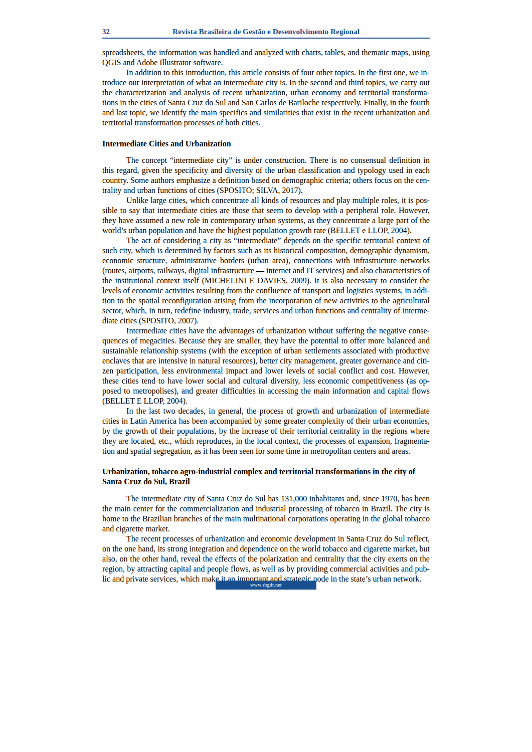32
Revista Brasileira de Gestão e Desenvolvimento Regional
spreadsheets, the information was handled and analyzed with charts, tables, and thematic maps, using QGIS and Adobe Illustrator software.
In addition to this introduction, this article consists of four other topics. In the first one, we introduce our interpretation of what an intermediate city is. In the second and third topics, we carry out the characterization and analysis of recent urbanization, urban economy and territorial transformations in the cities of Santa Cruz do Sul and San Carlos de Bariloche respectively. Finally, in the fourth and last topic, we identify the main specifics and similarities that exist in the recent urbanization and territorial transformation processes of both cities.
Intermediate Cities and Urbanization
The concept “intermediate city” is under construction. There is no consensual definition in this regard, given the specificity and diversity of the urban classification and typology used in each country. Some authors emphasize a definition based on demographic criteria; others focus on the centrality and urban functions of cities (SPOSITO; SILVA, 2017).
Unlike large cities, which concentrate all kinds of resources and play multiple roles, it is possible to say that intermediate cities are those that seem to develop with a peripheral role. However, they have assumed a new role in contemporary urban systems, as they concentrate a large part of the world’s urban population and have the highest population growth rate (BELLET e LLOP, 2004).
The act of considering a city as “intermediate” depends on the specific territorial context of such city, which is determined by factors such as its historical composition, demographic dynamism, economic structure, administrative borders (urban area), connections with infrastructure networks (routes, airports, railways, digital infrastructure — internet and IT services) and also characteristics of the institutional context itself (MICHELINI E DAVIES, 2009). It is also necessary to consider the levels of economic activities resulting from the confluence of transport and logistics systems, in addition to the spatial reconfiguration arising from the incorporation of new activities to the agricultural sector, which, in turn, redefine industry, trade, services and urban functions and centrality of intermediate cities (SPOSITO, 2007).
Intermediate cities have the advantages of urbanization without suffering the negative consequences of megacities. Because they are smaller, they have the potential to offer more balanced and sustainable relationship systems (with the exception of urban settlements associated with productive enclaves that are intensive in natural resources), better city management, greater governance and citizen participation, less environmental impact and lower levels of social conflict and cost. However, these cities tend to have lower social and cultural diversity, less economic competitiveness (as opposed to metropolises), and greater difficulties in accessing the main information and capital flows (BELLET E LLOP, 2004).
In the last two decades, in general, the process of growth and urbanization of intermediate cities in Latin America has been accompanied by some greater complexity of their urban economies, by the growth of their populations, by the increase of their territorial centrality in the regions where they are located, etc., which reproduces, in the local context, the processes of expansion, fragmentation and spatial segregation, as it has been seen for some time in metropolitan centers and areas.
Urbanization, tobacco agro-industrial complex and territorial transformations in the city of Santa Cruz do Sul, Brazil
The intermediate city of Santa Cruz do Sul has 131,000 inhabitants and, since 1970, has been the main center for the commercialization and industrial processing of tobacco in Brazil. The city is home to the Brazilian branches of the main multinational corporations operating in the global tobacco and cigarette market.
The recent processes of urbanization and economic development in Santa Cruz do Sul reflect, on the one hand, its strong integration and dependence on the world tobacco and cigarette market, but also, on the other hand, reveal the effects of the polarization and centrality that the city exerts on the region, by attracting capital and people flows, as well as by providing commercial activities and public and private services, which make it an important and strategic node in the state’s urban network.
www.rbgdr.net